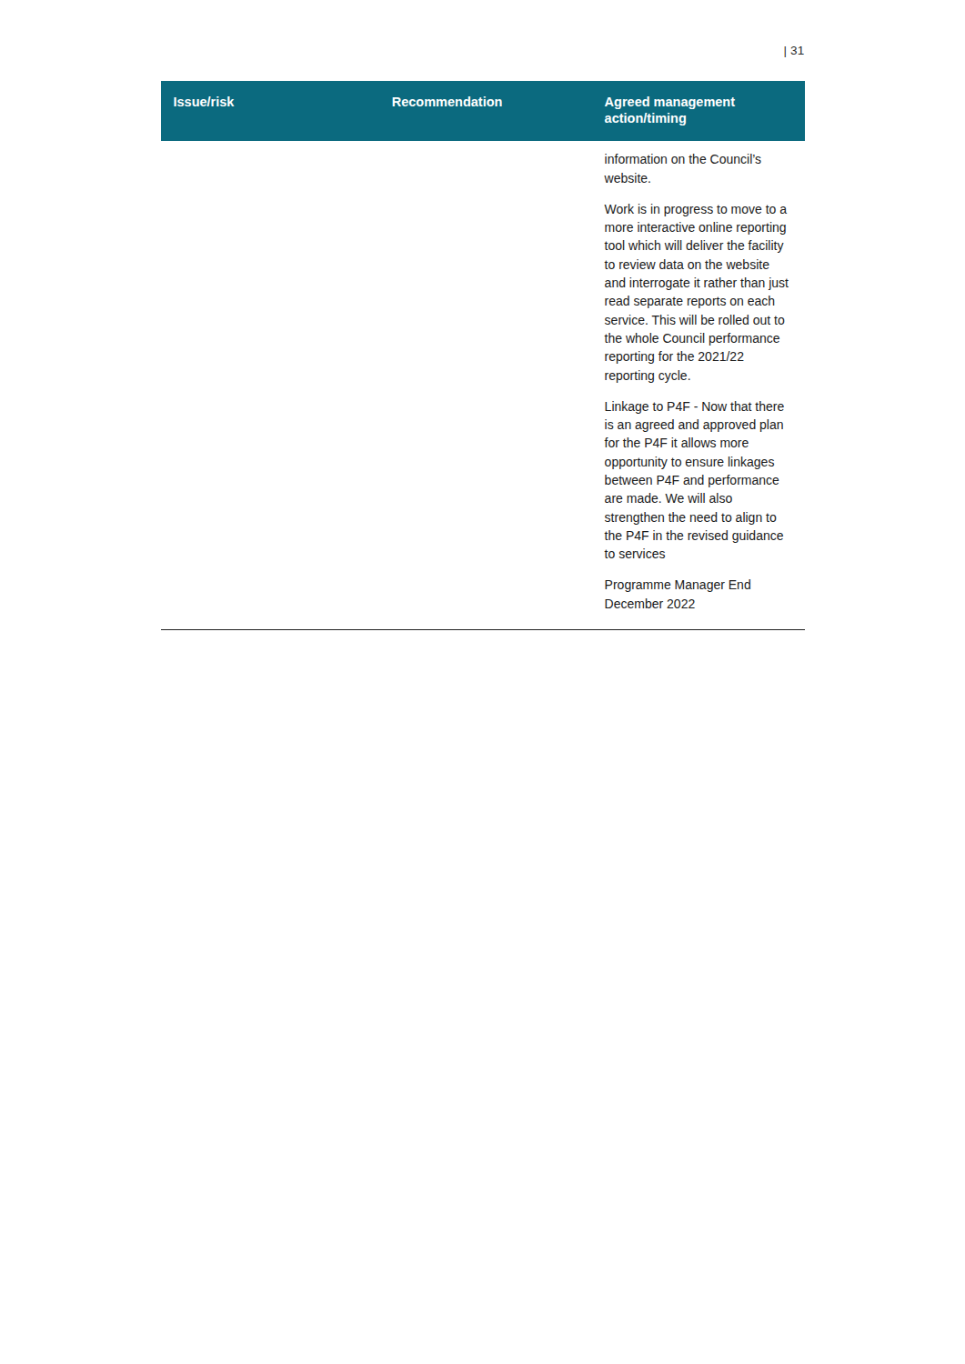| 31
| Issue/risk | Recommendation | Agreed management action/timing |
| --- | --- | --- |
| | | information on the Council’s website. Work is in progress to move to a more interactive online reporting tool which will deliver the facility to review data on the website and interrogate it rather than just read separate reports on each service. This will be rolled out to the whole Council performance reporting for the 2021/22 reporting cycle. Linkage to P4F - Now that there is an agreed and approved plan for the P4F it allows more opportunity to ensure linkages between P4F and performance are made. We will also strengthen the need to align to the P4F in the revised guidance to services Programme Manager End December 2022 |